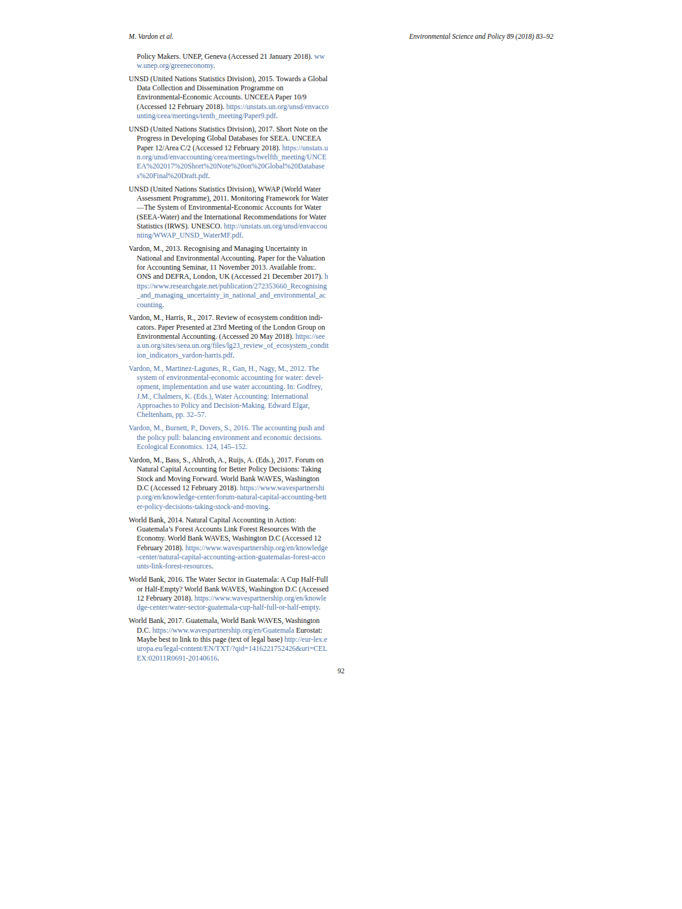M. Vardon et al.
Environmental Science and Policy 89 (2018) 83–92
Policy Makers. UNEP, Geneva (Accessed 21 January 2018). www.unep.org/greeneconomy.
UNSD (United Nations Statistics Division), 2015. Towards a Global Data Collection and Dissemination Programme on Environmental-Economic Accounts. UNCEEA Paper 10/9 (Accessed 12 February 2018). https://unstats.un.org/unsd/envaccounting/ceea/meetings/tenth_meeting/Paper9.pdf.
UNSD (United Nations Statistics Division), 2017. Short Note on the Progress in Developing Global Databases for SEEA. UNCEEA Paper 12/Area C/2 (Accessed 12 February 2018). https://unstats.un.org/unsd/envaccounting/ceea/meetings/twelfth_meeting/UNCEEA%202017%20Short%20Note%20on%20Global%20Databases%20Final%20Draft.pdf.
UNSD (United Nations Statistics Division), WWAP (World Water Assessment Programme), 2011. Monitoring Framework for Water—The System of Environmental-Economic Accounts for Water (SEEA-Water) and the International Recommendations for Water Statistics (IRWS). UNESCO. http://unstats.un.org/unsd/envaccounting/WWAP_UNSD_WaterMF.pdf.
Vardon, M., 2013. Recognising and Managing Uncertainty in National and Environmental Accounting. Paper for the Valuation for Accounting Seminar, 11 November 2013. Available from:. ONS and DEFRA, London, UK (Accessed 21 December 2017). https://www.researchgate.net/publication/272353660_Recognising_and_managing_uncertainty_in_national_and_environmental_accounting.
Vardon, M., Harris, R., 2017. Review of ecosystem condition indicators. Paper Presented at 23rd Meeting of the London Group on Environmental Accounting. (Accessed 20 May 2018). https://seea.un.org/sites/seea.un.org/files/lg23_review_of_ecosystem_condition_indicators_vardon-harris.pdf.
Vardon, M., Martinez-Lagunes, R., Gan, H., Nagy, M., 2012. The system of environmental-economic accounting for water: development, implementation and use water accounting. In: Godfrey, J.M., Chalmers, K. (Eds.), Water Accounting: International Approaches to Policy and Decision-Making. Edward Elgar, Cheltenham, pp. 32–57.
Vardon, M., Burnett, P., Dovers, S., 2016. The accounting push and the policy pull: balancing environment and economic decisions. Ecological Economics. 124, 145–152.
Vardon, M., Bass, S., Ahlroth, A., Ruijs, A. (Eds.), 2017. Forum on Natural Capital Accounting for Better Policy Decisions: Taking Stock and Moving Forward. World Bank WAVES, Washington D.C (Accessed 12 February 2018). https://www.wavespartnership.org/en/knowledge-center/forum-natural-capital-accounting-better-policy-decisions-taking-stock-and-moving.
World Bank, 2014. Natural Capital Accounting in Action: Guatemala’s Forest Accounts Link Forest Resources With the Economy. World Bank WAVES, Washington D.C (Accessed 12 February 2018). https://www.wavespartnership.org/en/knowledge-center/natural-capital-accounting-action-guatemalas-forest-accounts-link-forest-resources.
World Bank, 2016. The Water Sector in Guatemala: A Cup Half-Full or Half-Empty? World Bank WAVES, Washington D.C (Accessed 12 February 2018). https://www.wavespartnership.org/en/knowledge-center/water-sector-guatemala-cup-half-full-or-half-empty.
World Bank, 2017. Guatemala, World Bank WAVES, Washington D.C. https://www.wavespartnership.org/en/Guatemala Eurostat: Maybe best to link to this page (text of legal base) http://eur-lex.europa.eu/legal-content/EN/TXT/?qid=1416221752426&uri=CELEX:02011R0691-20140616.
92